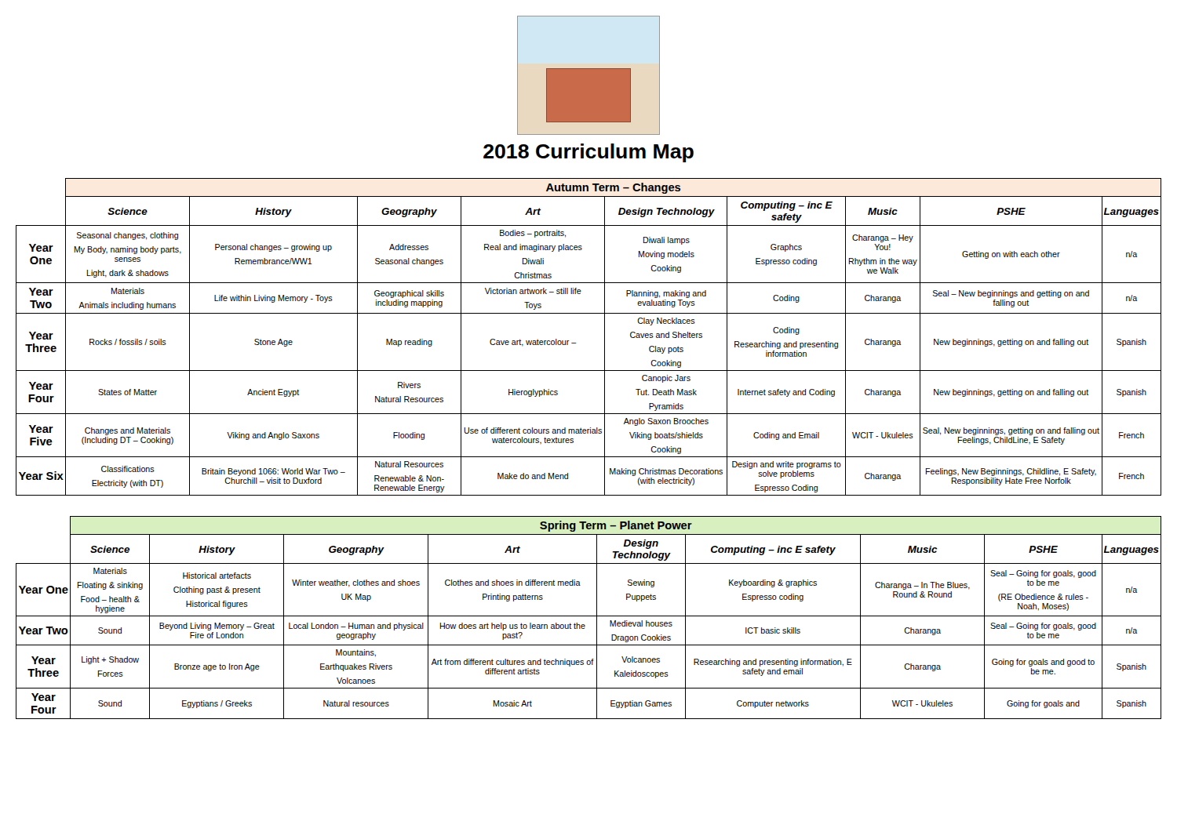2018 Curriculum Map
| | Autumn Term – Changes |
| | Science | History | Geography | Art | Design Technology | Computing – inc E safety | Music | PSHE | Languages |
| Year One | Seasonal changes, clothing My Body, naming body parts, senses Light, dark & shadows | Personal changes – growing up Remembrance/WW1 | Addresses Seasonal changes | Bodies – portraits, Real and imaginary places Diwali Christmas | Diwali lamps Moving models Cooking | Graphcs Espresso coding | Charanga – Hey You! Rhythm in the way we Walk | Getting on with each other | n/a |
| Year Two | Materials Animals including humans | Life within Living Memory - Toys | Geographical skills including mapping | Victorian artwork – still life Toys | Planning, making and evaluating Toys | Coding | Charanga | Seal – New beginnings and getting on and falling out | n/a |
| Year Three | Rocks / fossils / soils | Stone Age | Map reading | Cave art, watercolour – | Clay Necklaces Caves and Shelters Clay pots Cooking | Coding Researching and presenting information | Charanga | New beginnings, getting on and falling out | Spanish |
| Year Four | States of Matter | Ancient Egypt | Rivers Natural Resources | Hieroglyphics | Canopic Jars Tut. Death Mask Pyramids | Internet safety and Coding | Charanga | New beginnings, getting on and falling out | Spanish |
| Year Five | Changes and Materials (Including DT – Cooking) | Viking and Anglo Saxons | Flooding | Use of different colours and materials watercolours, textures | Anglo Saxon Brooches Viking boats/shields Cooking | Coding and Email | WCIT - Ukuleles | Seal, New beginnings, getting on and falling out Feelings, ChildLine, E Safety | French |
| Year Six | Classifications Electricity (with DT) | Britain Beyond 1066: World War Two – Churchill – visit to Duxford | Natural Resources Renewable & Non-Renewable Energy | Make do and Mend | Making Christmas Decorations (with electricity) | Design and write programs to solve problems Espresso Coding | Charanga | Feelings, New Beginnings, Childline, E Safety, Responsibility Hate Free Norfolk | French |
| | Spring Term – Planet Power |
| | Science | History | Geography | Art | Design Technology | Computing – inc E safety | Music | PSHE | Languages |
| Year One | Materials Floating & sinking Food – health & hygiene | Historical artefacts Clothing past & present Historical figures | Winter weather, clothes and shoes UK Map | Clothes and shoes in different media Printing patterns | Sewing Puppets | Keyboarding & graphics Espresso coding | Charanga – In The Blues, Round & Round | Seal – Going for goals, good to be me (RE Obedience & rules - Noah, Moses) | n/a |
| Year Two | Sound | Beyond Living Memory – Great Fire of London | Local London – Human and physical geography | How does art help us to learn about the past? | Medieval houses Dragon Cookies | ICT basic skills | Charanga | Seal – Going for goals, good to be me | n/a |
| Year Three | Light + Shadow Forces | Bronze age to Iron Age | Mountains, Earthquakes Rivers Volcanoes | Art from different cultures and techniques of different artists | Volcanoes Kaleidoscopes | Researching and presenting information, E safety and email | Charanga | Going for goals and good to be me. | Spanish |
| Year Four | Sound | Egyptians / Greeks | Natural resources | Mosaic Art | Egyptian Games | Computer networks | WCIT - Ukuleles | Going for goals and | Spanish |